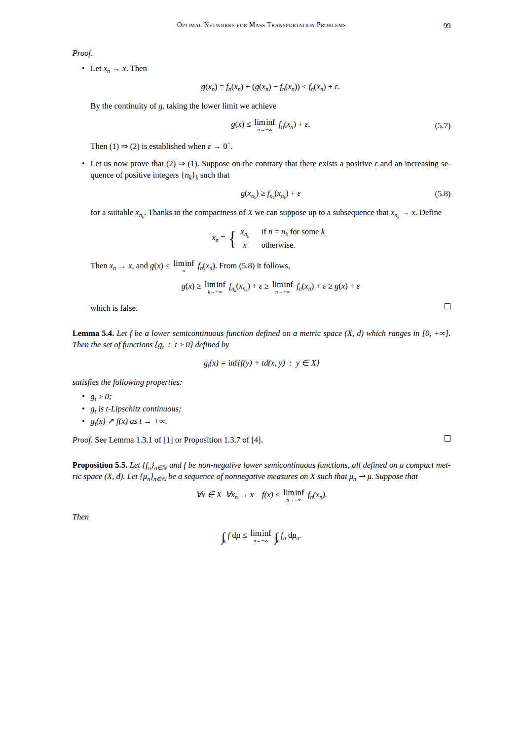Optimal Networks for Mass Transportation Problems 99
Proof.
Let xn → x. Then
g(xn) = fn(xn) + (g(xn) − fn(xn)) ≤ fn(xn) + ε.
By the continuity of g, taking the lower limit we achieve
g(x) ≤ lim inf n→+∞ fn(xn) + ε. (5.7)
Then (1) ⇒ (2) is established when ε → 0+.
Let us now prove that (2) ⇒ (1). Suppose on the contrary that there exists a positive ε and an increasing sequence of positive integers {nk}k such that
g(xnk) ≥ fnk(xnk) + ε (5.8)
for a suitable xnk. Thanks to the compactness of X we can suppose up to a subsequence that xnk → x. Define
xn = {
| x n k | if n = n k for some k |
| x | otherwise. |
Then xn → x, and g(x) ≤ lim inf n fn(xn). From (5.8) it follows,
g(x) ≥ lim inf k→+∞ fnk(xnk) + ε ≥ lim inf n→+∞ fn(xn) + ε ≥ g(x) + ε
which is false.
Lemma 5.4. Let f be a lower semicontinuous function defined on a metric space (X, d) which ranges in [0, +∞]. Then the set of functions {gt : t ≥ 0} defined by
gt(x) = inf{f(y) + td(x, y) : y ∈ X}
satisfies the following properties:
gt ≥ 0;
gt is t-Lipschitz continuous;
gt(x) ↗ f(x) as t → +∞.
Proof. See Lemma 1.3.1 of [1] or Proposition 1.3.7 of [4].
Proposition 5.5. Let {fn}n∈ℕ and f be non-negative lower semicontinuous functions, all defined on a compact metric space (X, d). Let {μn}n∈ℕ be a sequence of nonnegative measures on X such that μn ⇀ μ. Suppose that
∀x ∈ X ∀xn → x f(x) ≤ lim inf n→+∞ fn(xn).
Then
∫X f dμ ≤ lim inf n→+∞ ∫X fn dμn.